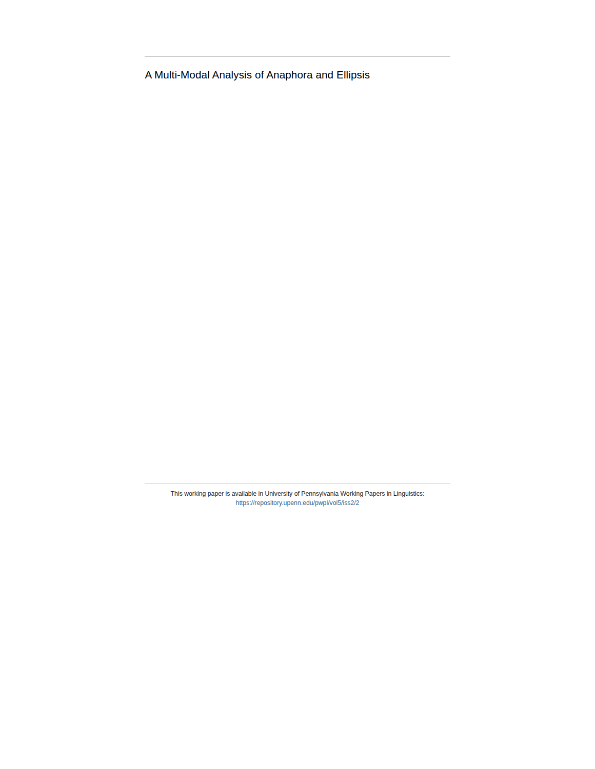A Multi-Modal Analysis of Anaphora and Ellipsis
This working paper is available in University of Pennsylvania Working Papers in Linguistics:
https://repository.upenn.edu/pwpl/vol5/iss2/2